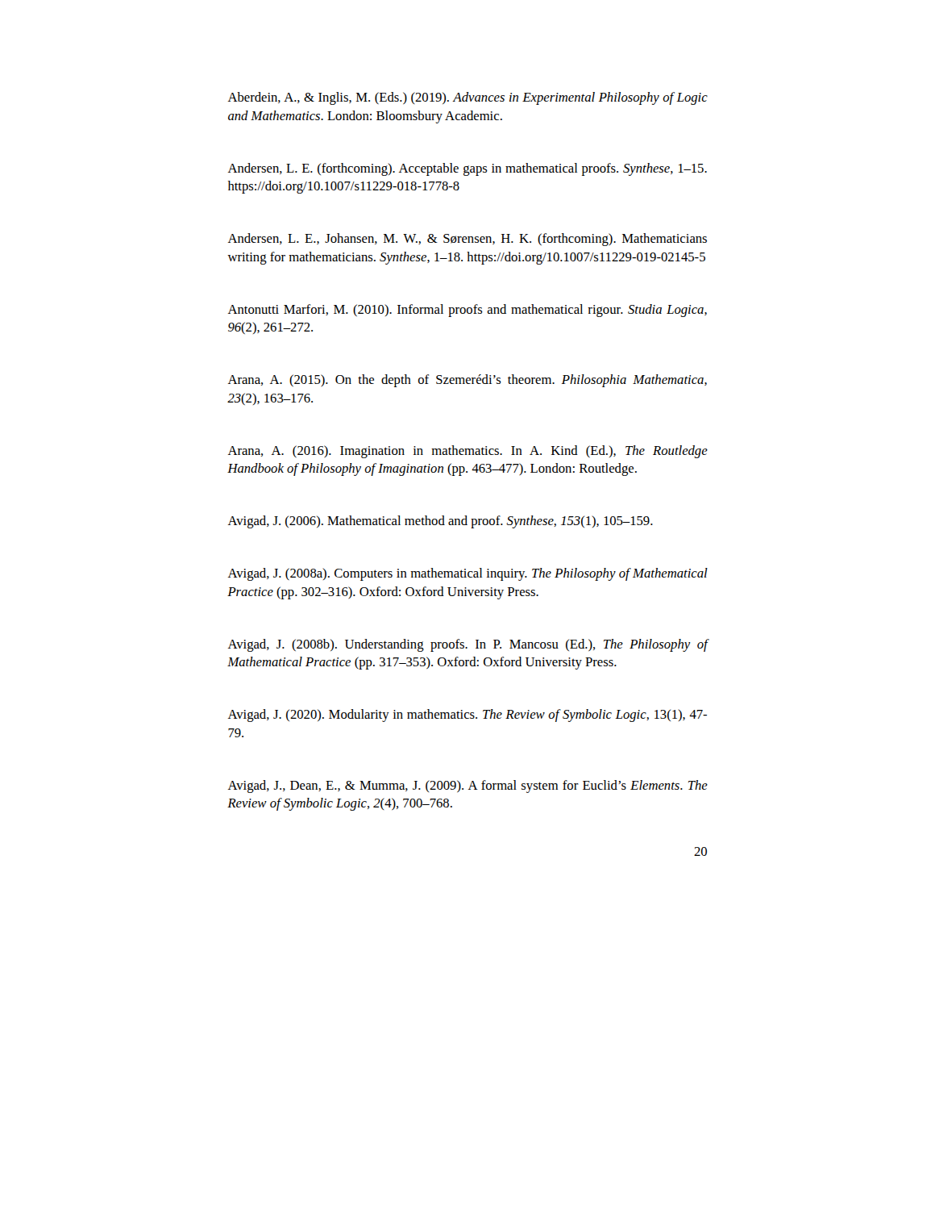Aberdein, A., & Inglis, M. (Eds.) (2019). Advances in Experimental Philosophy of Logic and Mathematics. London: Bloomsbury Academic.
Andersen, L. E. (forthcoming). Acceptable gaps in mathematical proofs. Synthese, 1–15. https://doi.org/10.1007/s11229-018-1778-8
Andersen, L. E., Johansen, M. W., & Sørensen, H. K. (forthcoming). Mathematicians writing for mathematicians. Synthese, 1–18. https://doi.org/10.1007/s11229-019-02145-5
Antonutti Marfori, M. (2010). Informal proofs and mathematical rigour. Studia Logica, 96(2), 261–272.
Arana, A. (2015). On the depth of Szemerédi’s theorem. Philosophia Mathematica, 23(2), 163–176.
Arana, A. (2016). Imagination in mathematics. In A. Kind (Ed.), The Routledge Handbook of Philosophy of Imagination (pp. 463–477). London: Routledge.
Avigad, J. (2006). Mathematical method and proof. Synthese, 153(1), 105–159.
Avigad, J. (2008a). Computers in mathematical inquiry. The Philosophy of Mathematical Practice (pp. 302–316). Oxford: Oxford University Press.
Avigad, J. (2008b). Understanding proofs. In P. Mancosu (Ed.), The Philosophy of Mathematical Practice (pp. 317–353). Oxford: Oxford University Press.
Avigad, J. (2020). Modularity in mathematics. The Review of Symbolic Logic, 13(1), 47-79.
Avigad, J., Dean, E., & Mumma, J. (2009). A formal system for Euclid’s Elements. The Review of Symbolic Logic, 2(4), 700–768.
20